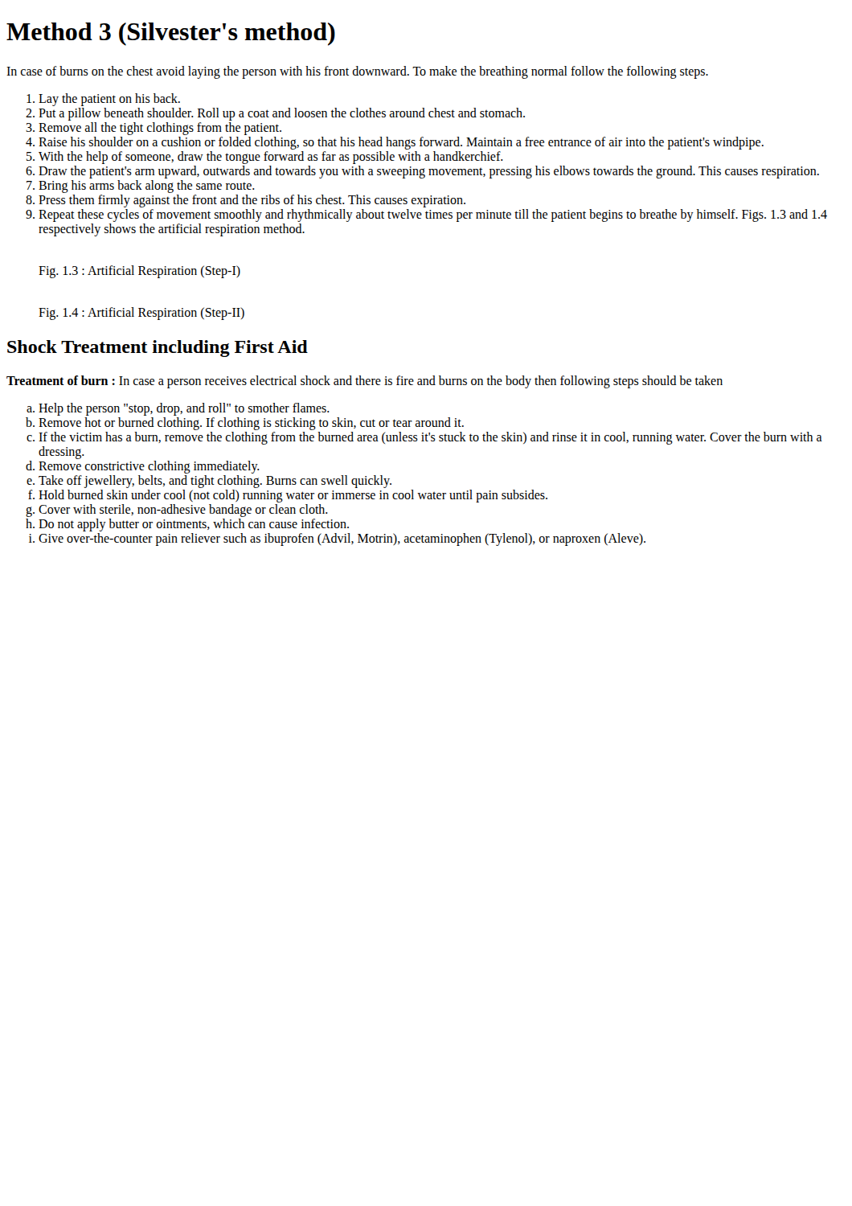Method 3 (Silvester's method)
In case of burns on the chest avoid laying the person with his front downward. To make the breathing normal follow the following steps.
Lay the patient on his back.
Put a pillow beneath shoulder. Roll up a coat and loosen the clothes around chest and stomach.
Remove all the tight clothings from the patient.
Raise his shoulder on a cushion or folded clothing, so that his head hangs forward. Maintain a free entrance of air into the patient's windpipe.
With the help of someone, draw the tongue forward as far as possible with a handkerchief.
Draw the patient's arm upward, outwards and towards you with a sweeping movement, pressing his elbows towards the ground. This causes respiration.
Bring his arms back along the same route.
Press them firmly against the front and the ribs of his chest. This causes expiration.
Repeat these cycles of movement smoothly and rhythmically about twelve times per minute till the patient begins to breathe by himself. Figs. 1.3 and 1.4 respectively shows the artificial respiration method.
Fig. 1.3 : Artificial Respiration (Step-I)
Fig. 1.4 : Artificial Respiration (Step-II)
Shock Treatment including First Aid
Treatment of burn : In case a person receives electrical shock and there is fire and burns on the body then following steps should be taken
Help the person "stop, drop, and roll" to smother flames.
Remove hot or burned clothing. If clothing is sticking to skin, cut or tear around it.
If the victim has a burn, remove the clothing from the burned area (unless it's stuck to the skin) and rinse it in cool, running water. Cover the burn with a dressing.
Remove constrictive clothing immediately.
Take off jewellery, belts, and tight clothing. Burns can swell quickly.
Hold burned skin under cool (not cold) running water or immerse in cool water until pain subsides.
Cover with sterile, non-adhesive bandage or clean cloth.
Do not apply butter or ointments, which can cause infection.
Give over-the-counter pain reliever such as ibuprofen (Advil, Motrin), acetaminophen (Tylenol), or naproxen (Aleve).